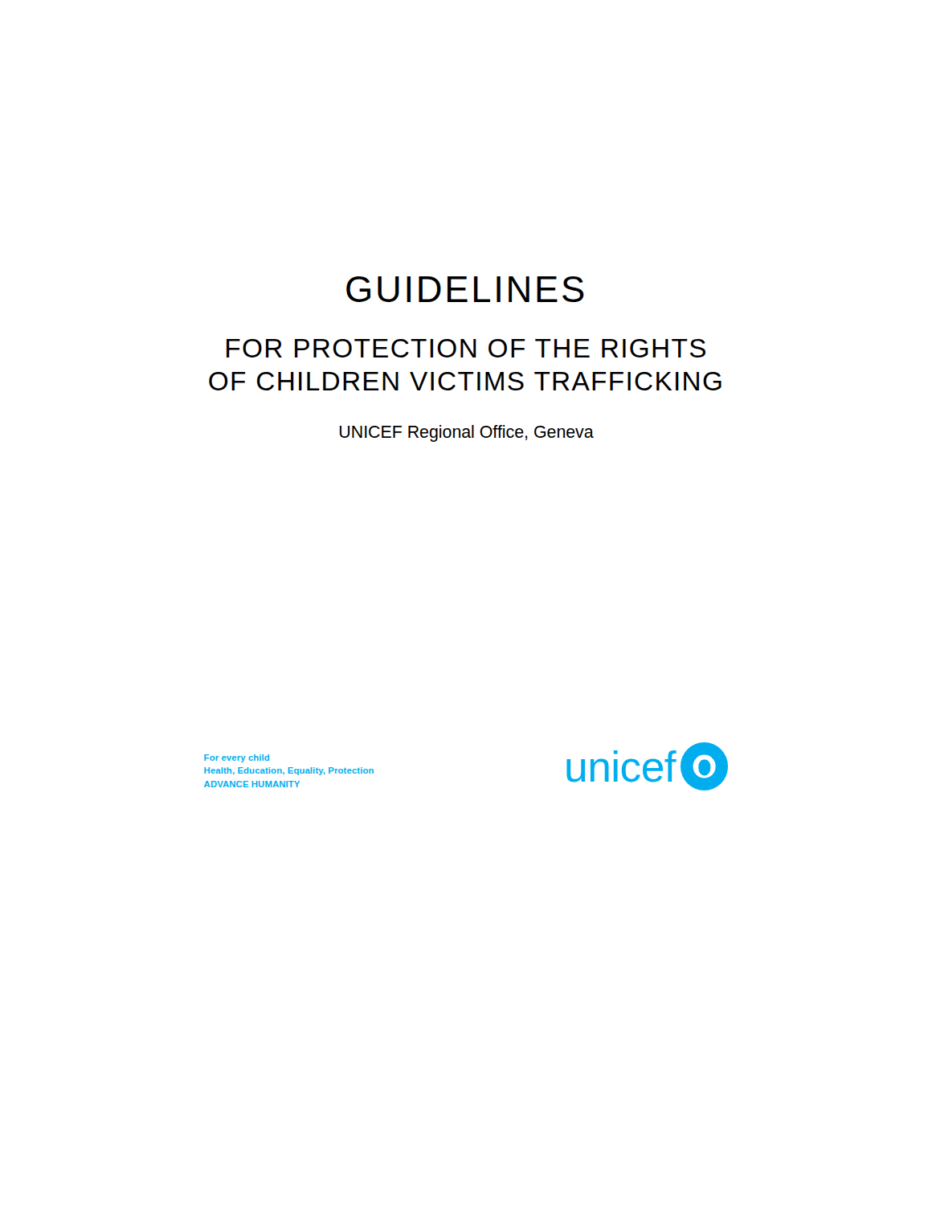GUIDELINES
FOR PROTECTION OF THE RIGHTS OF CHILDREN VICTIMS TRAFFICKING
UNICEF Regional Office, Geneva
For every child
Health, Education, Equality, Protection
ADVANCE HUMANITY
unicef